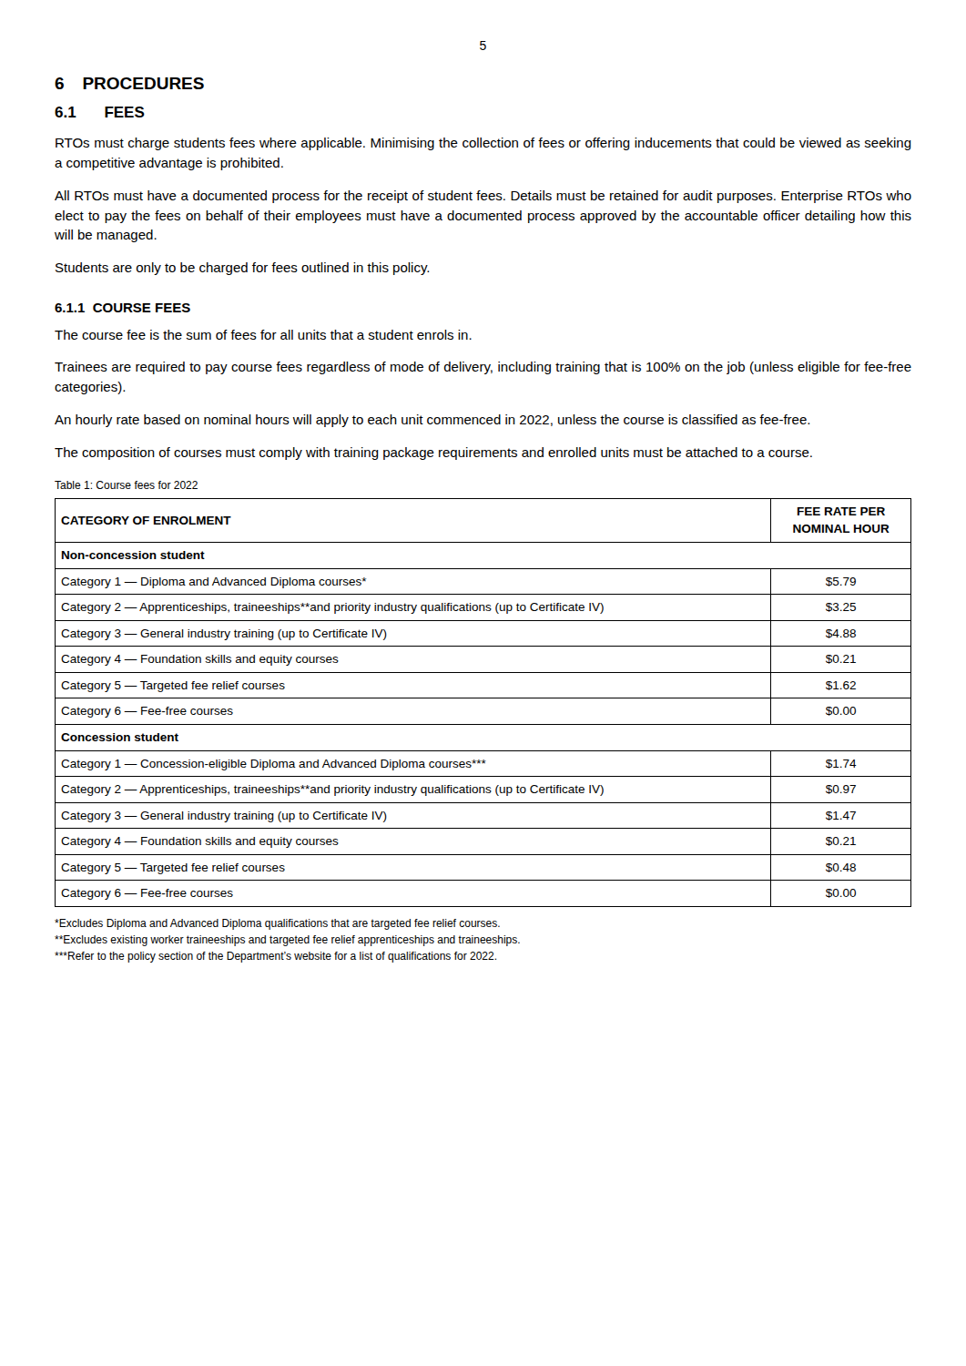5
6 PROCEDURES
6.1 FEES
RTOs must charge students fees where applicable. Minimising the collection of fees or offering inducements that could be viewed as seeking a competitive advantage is prohibited.
All RTOs must have a documented process for the receipt of student fees. Details must be retained for audit purposes. Enterprise RTOs who elect to pay the fees on behalf of their employees must have a documented process approved by the accountable officer detailing how this will be managed.
Students are only to be charged for fees outlined in this policy.
6.1.1 COURSE FEES
The course fee is the sum of fees for all units that a student enrols in.
Trainees are required to pay course fees regardless of mode of delivery, including training that is 100% on the job (unless eligible for fee-free categories).
An hourly rate based on nominal hours will apply to each unit commenced in 2022, unless the course is classified as fee-free.
The composition of courses must comply with training package requirements and enrolled units must be attached to a course.
Table 1: Course fees for 2022
| CATEGORY OF ENROLMENT | FEE RATE PER NOMINAL HOUR |
| --- | --- |
| Non-concession student |
| Category 1 — Diploma and Advanced Diploma courses* | $5.79 |
| Category 2 — Apprenticeships, traineeships**and priority industry qualifications (up to Certificate IV) | $3.25 |
| Category 3 — General industry training (up to Certificate IV) | $4.88 |
| Category 4 — Foundation skills and equity courses | $0.21 |
| Category 5 — Targeted fee relief courses | $1.62 |
| Category 6 — Fee-free courses | $0.00 |
| Concession student |
| Category 1 — Concession-eligible Diploma and Advanced Diploma courses*** | $1.74 |
| Category 2 — Apprenticeships, traineeships**and priority industry qualifications (up to Certificate IV) | $0.97 |
| Category 3 — General industry training (up to Certificate IV) | $1.47 |
| Category 4 — Foundation skills and equity courses | $0.21 |
| Category 5 — Targeted fee relief courses | $0.48 |
| Category 6 — Fee-free courses | $0.00 |
*Excludes Diploma and Advanced Diploma qualifications that are targeted fee relief courses.
**Excludes existing worker traineeships and targeted fee relief apprenticeships and traineeships.
***Refer to the policy section of the Department’s website for a list of qualifications for 2022.